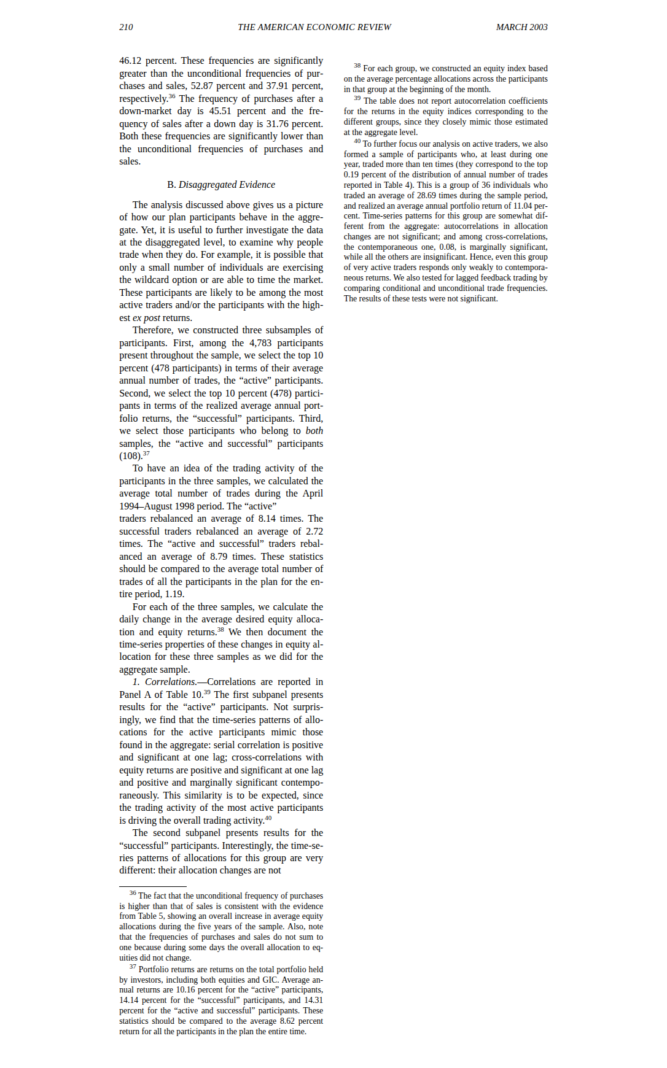210 THE AMERICAN ECONOMIC REVIEW MARCH 2003
46.12 percent. These frequencies are signifi­cantly greater than the unconditional frequen­cies of purchases and sales, 52.87 percent and 37.91 percent, respectively.36 The frequency of purchases after a down-market day is 45.51 percent and the frequency of sales after a down day is 31.76 percent. Both these frequencies are significantly lower than the unconditional fre­quencies of purchases and sales.
B. Disaggregated Evidence
The analysis discussed above gives us a pic­ture of how our plan participants behave in the aggregate. Yet, it is useful to further investigate the data at the disaggregated level, to examine why people trade when they do. For example, it is possible that only a small number of individ­uals are exercising the wildcard option or are able to time the market. These participants are likely to be among the most active traders and/or the participants with the highest ex post returns.
Therefore, we constructed three subsamples of participants. First, among the 4,783 partici­pants present throughout the sample, we select the top 10 percent (478 participants) in terms of their average annual number of trades, the “ac­tive” participants. Second, we select the top 10 percent (478) participants in terms of the real­ized average annual portfolio returns, the “suc­cessful” participants. Third, we select those participants who belong to both samples, the “active and successful” participants (108).37
To have an idea of the trading activity of the participants in the three samples, we calculated the average total number of trades during the April 1994–August 1998 period. The “active”
traders rebalanced an average of 8.14 times. The successful traders rebalanced an average of 2.72 times. The “active and successful” traders re­balanced an average of 8.79 times. These sta­tistics should be compared to the average total number of trades of all the participants in the plan for the entire period, 1.19.
For each of the three samples, we calculate the daily change in the average desired equity allocation and equity returns.38 We then docu­ment the time-series properties of these changes in equity allocation for these three samples as we did for the aggregate sample.
1. Correlations.—Correlations are reported in Panel A of Table 10.39 The first subpanel presents results for the “active” participants. Not surprisingly, we find that the time-series patterns of allocations for the active participants mimic those found in the aggregate: serial cor­relation is positive and significant at one lag; cross-correlations with equity returns are posi­tive and significant at one lag and positive and marginally significant contemporaneously. This similarity is to be expected, since the trading activity of the most active participants is driving the overall trading activity.40
The second subpanel presents results for the “successful” participants. Interestingly, the time-series patterns of allocations for this group are very different: their allocation changes are not
36 The fact that the unconditional frequency of purchases is higher than that of sales is consistent with the evidence from Table 5, showing an overall increase in average equity allocations during the five years of the sample. Also, note that the frequencies of purchases and sales do not sum to one because during some days the overall allocation to equities did not change.
37 Portfolio returns are returns on the total portfolio held by investors, including both equities and GIC. Average annual returns are 10.16 percent for the “active” partici­pants, 14.14 percent for the “successful” participants, and 14.31 percent for the “active and successful” participants. These statistics should be compared to the average 8.62 percent return for all the participants in the plan the entire time.
38 For each group, we constructed an equity index based on the average percentage allocations across the participants in that group at the beginning of the month.
39 The table does not report autocorrelation coefficients for the returns in the equity indices corresponding to the different groups, since they closely mimic those estimated at the aggregate level.
40 To further focus our analysis on active traders, we also formed a sample of participants who, at least during one year, traded more than ten times (they correspond to the top 0.19 percent of the distribution of annual number of trades reported in Table 4). This is a group of 36 individuals who traded an average of 28.69 times during the sample period, and realized an average annual portfolio return of 11.04 percent. Time-series patterns for this group are somewhat different from the aggregate: autocorrelations in allocation changes are not significant; and among cross-correlations, the contemporaneous one, 0.08, is marginally significant, while all the others are insignificant. Hence, even this group of very active traders responds only weakly to contempo­raneous returns. We also tested for lagged feedback trading by comparing conditional and unconditional trade frequen­cies. The results of these tests were not significant.